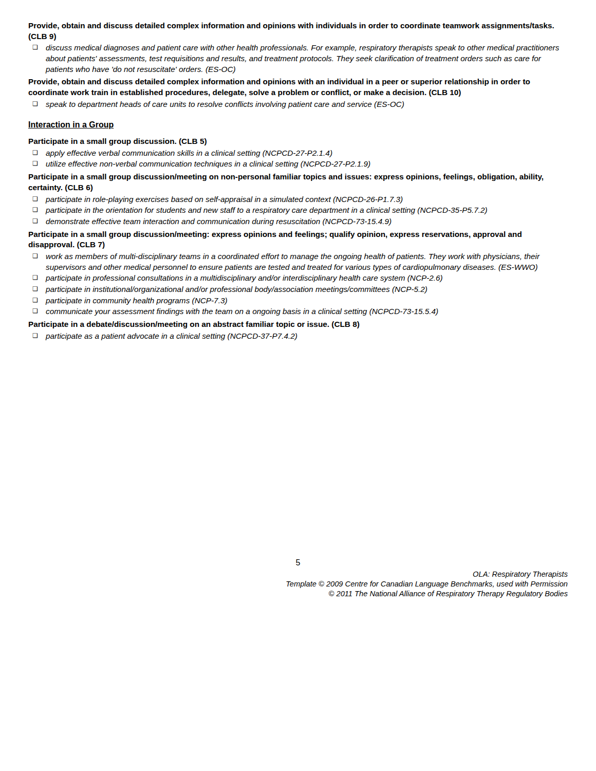Provide, obtain and discuss detailed complex information and opinions with individuals in order to coordinate teamwork assignments/tasks. (CLB 9)
discuss medical diagnoses and patient care with other health professionals. For example, respiratory therapists speak to other medical practitioners about patients' assessments, test requisitions and results, and treatment protocols. They seek clarification of treatment orders such as care for patients who have 'do not resuscitate' orders. (ES-OC)
Provide, obtain and discuss detailed complex information and opinions with an individual in a peer or superior relationship in order to coordinate work train in established procedures, delegate, solve a problem or conflict, or make a decision. (CLB 10)
speak to department heads of care units to resolve conflicts involving patient care and service (ES-OC)
Interaction in a Group
Participate in a small group discussion. (CLB 5)
apply effective verbal communication skills in a clinical setting (NCPCD-27-P2.1.4)
utilize effective non-verbal communication techniques in a clinical setting (NCPCD-27-P2.1.9)
Participate in a small group discussion/meeting on non-personal familiar topics and issues: express opinions, feelings, obligation, ability, certainty. (CLB 6)
participate in role-playing exercises based on self-appraisal in a simulated context (NCPCD-26-P1.7.3)
participate in the orientation for students and new staff to a respiratory care department in a clinical setting (NCPCD-35-P5.7.2)
demonstrate effective team interaction and communication during resuscitation (NCPCD-73-15.4.9)
Participate in a small group discussion/meeting: express opinions and feelings; qualify opinion, express reservations, approval and disapproval. (CLB 7)
work as members of multi-disciplinary teams in a coordinated effort to manage the ongoing health of patients. They work with physicians, their supervisors and other medical personnel to ensure patients are tested and treated for various types of cardiopulmonary diseases. (ES-WWO)
participate in professional consultations in a multidisciplinary and/or interdisciplinary health care system (NCP-2.6)
participate in institutional/organizational and/or professional body/association meetings/committees (NCP-5.2)
participate in community health programs (NCP-7.3)
communicate your assessment findings with the team on a ongoing basis in a clinical setting (NCPCD-73-15.5.4)
Participate in a debate/discussion/meeting on an abstract familiar topic or issue. (CLB 8)
participate as a patient advocate in a clinical setting (NCPCD-37-P7.4.2)
5
OLA: Respiratory Therapists
Template © 2009 Centre for Canadian Language Benchmarks, used with Permission
© 2011 The National Alliance of Respiratory Therapy Regulatory Bodies